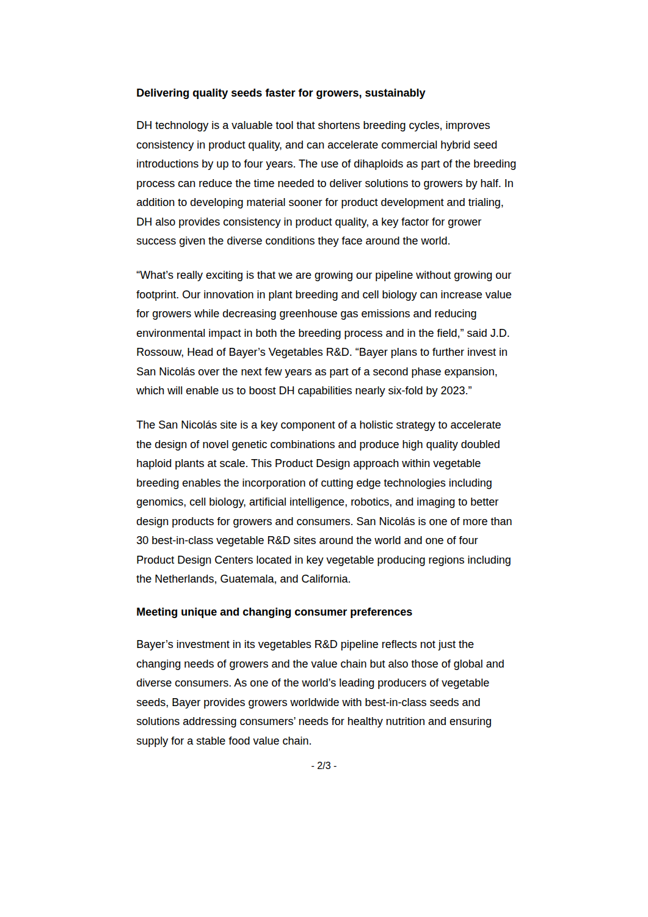Delivering quality seeds faster for growers, sustainably
DH technology is a valuable tool that shortens breeding cycles, improves consistency in product quality, and can accelerate commercial hybrid seed introductions by up to four years. The use of dihaploids as part of the breeding process can reduce the time needed to deliver solutions to growers by half. In addition to developing material sooner for product development and trialing, DH also provides consistency in product quality, a key factor for grower success given the diverse conditions they face around the world.
“What’s really exciting is that we are growing our pipeline without growing our footprint. Our innovation in plant breeding and cell biology can increase value for growers while decreasing greenhouse gas emissions and reducing environmental impact in both the breeding process and in the field,” said J.D. Rossouw, Head of Bayer’s Vegetables R&D. “Bayer plans to further invest in San Nicolás over the next few years as part of a second phase expansion, which will enable us to boost DH capabilities nearly six-fold by 2023.”
The San Nicolás site is a key component of a holistic strategy to accelerate the design of novel genetic combinations and produce high quality doubled haploid plants at scale. This Product Design approach within vegetable breeding enables the incorporation of cutting edge technologies including genomics, cell biology, artificial intelligence, robotics, and imaging to better design products for growers and consumers. San Nicolás is one of more than 30 best-in-class vegetable R&D sites around the world and one of four Product Design Centers located in key vegetable producing regions including the Netherlands, Guatemala, and California.
Meeting unique and changing consumer preferences
Bayer’s investment in its vegetables R&D pipeline reflects not just the changing needs of growers and the value chain but also those of global and diverse consumers. As one of the world’s leading producers of vegetable seeds, Bayer provides growers worldwide with best-in-class seeds and solutions addressing consumers’ needs for healthy nutrition and ensuring supply for a stable food value chain.
- 2/3 -